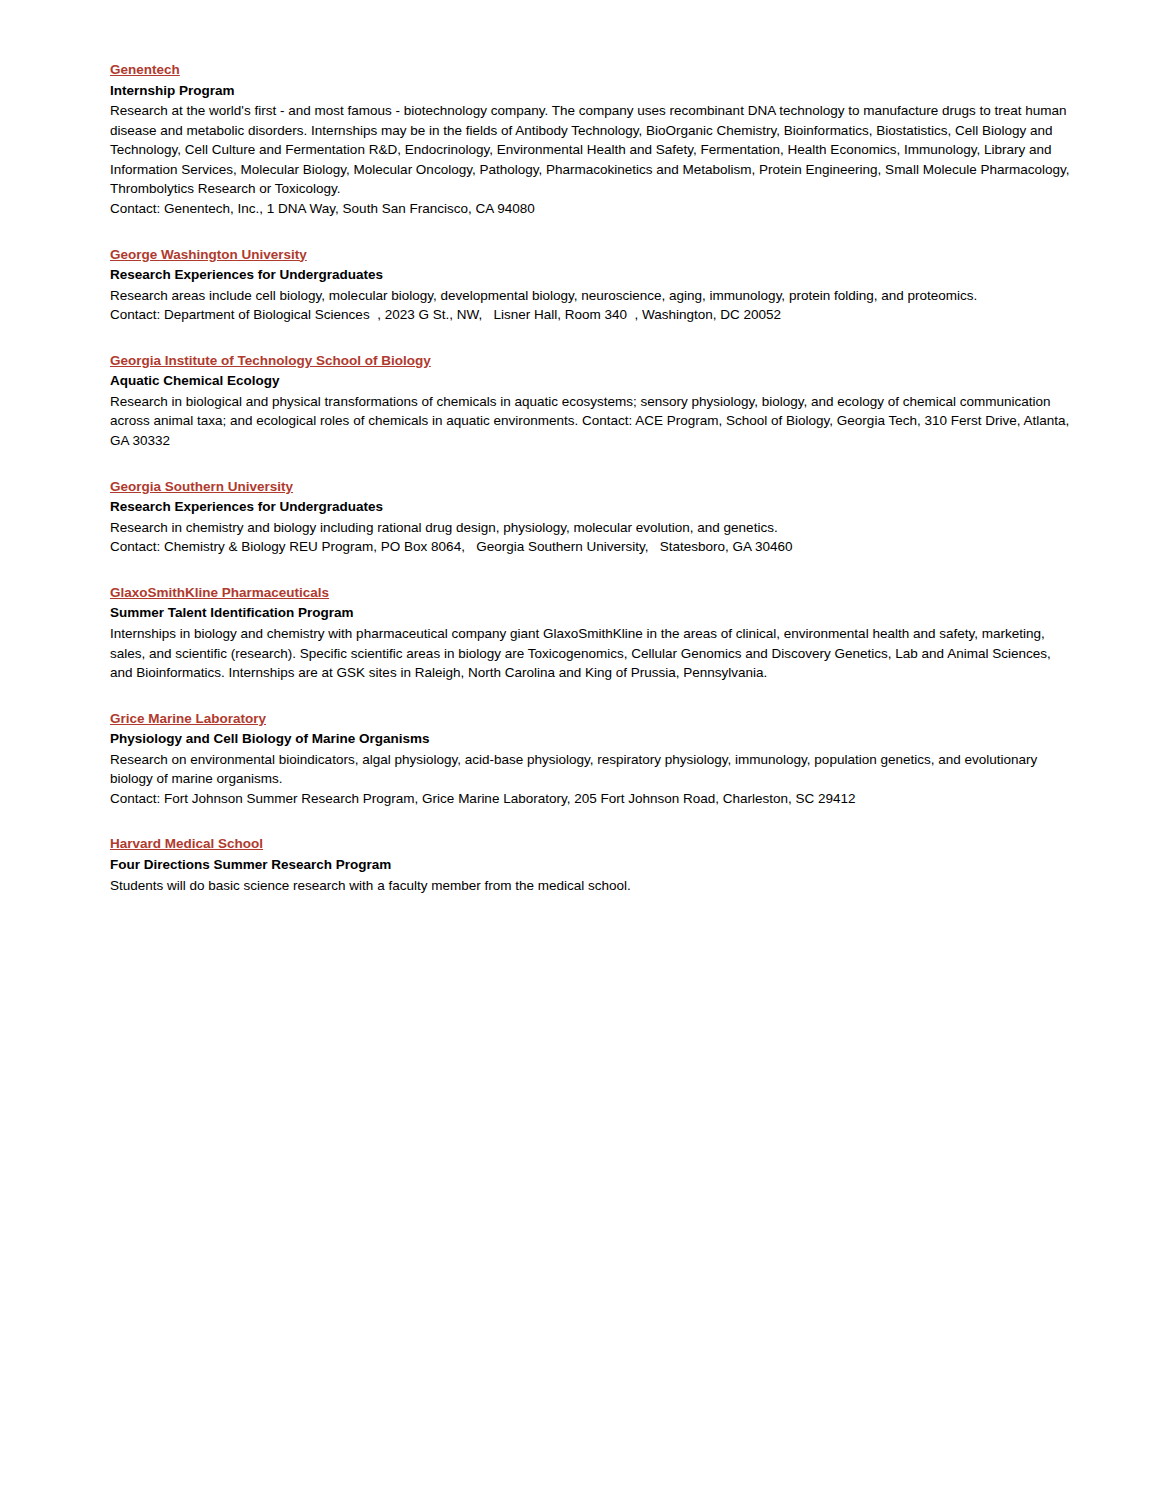Genentech
Internship Program
Research at the world's first - and most famous - biotechnology company. The company uses recombinant DNA technology to manufacture drugs to treat human disease and metabolic disorders. Internships may be in the fields of Antibody Technology, BioOrganic Chemistry, Bioinformatics, Biostatistics, Cell Biology and Technology, Cell Culture and Fermentation R&D, Endocrinology, Environmental Health and Safety, Fermentation, Health Economics, Immunology, Library and Information Services, Molecular Biology, Molecular Oncology, Pathology, Pharmacokinetics and Metabolism, Protein Engineering, Small Molecule Pharmacology, Thrombolytics Research or Toxicology.
Contact: Genentech, Inc., 1 DNA Way, South San Francisco, CA 94080
George Washington University
Research Experiences for Undergraduates
Research areas include cell biology, molecular biology, developmental biology, neuroscience, aging, immunology, protein folding, and proteomics.
Contact: Department of Biological Sciences , 2023 G St., NW, Lisner Hall, Room 340 , Washington, DC 20052
Georgia Institute of Technology School of Biology
Aquatic Chemical Ecology
Research in biological and physical transformations of chemicals in aquatic ecosystems; sensory physiology, biology, and ecology of chemical communication across animal taxa; and ecological roles of chemicals in aquatic environments. Contact: ACE Program, School of Biology, Georgia Tech, 310 Ferst Drive, Atlanta, GA 30332
Georgia Southern University
Research Experiences for Undergraduates
Research in chemistry and biology including rational drug design, physiology, molecular evolution, and genetics.
Contact: Chemistry & Biology REU Program, PO Box 8064, Georgia Southern University, Statesboro, GA 30460
GlaxoSmithKline Pharmaceuticals
Summer Talent Identification Program
Internships in biology and chemistry with pharmaceutical company giant GlaxoSmithKline in the areas of clinical, environmental health and safety, marketing, sales, and scientific (research). Specific scientific areas in biology are Toxicogenomics, Cellular Genomics and Discovery Genetics, Lab and Animal Sciences, and Bioinformatics. Internships are at GSK sites in Raleigh, North Carolina and King of Prussia, Pennsylvania.
Grice Marine Laboratory
Physiology and Cell Biology of Marine Organisms
Research on environmental bioindicators, algal physiology, acid-base physiology, respiratory physiology, immunology, population genetics, and evolutionary biology of marine organisms.
Contact: Fort Johnson Summer Research Program, Grice Marine Laboratory, 205 Fort Johnson Road, Charleston, SC 29412
Harvard Medical School
Four Directions Summer Research Program
Students will do basic science research with a faculty member from the medical school.